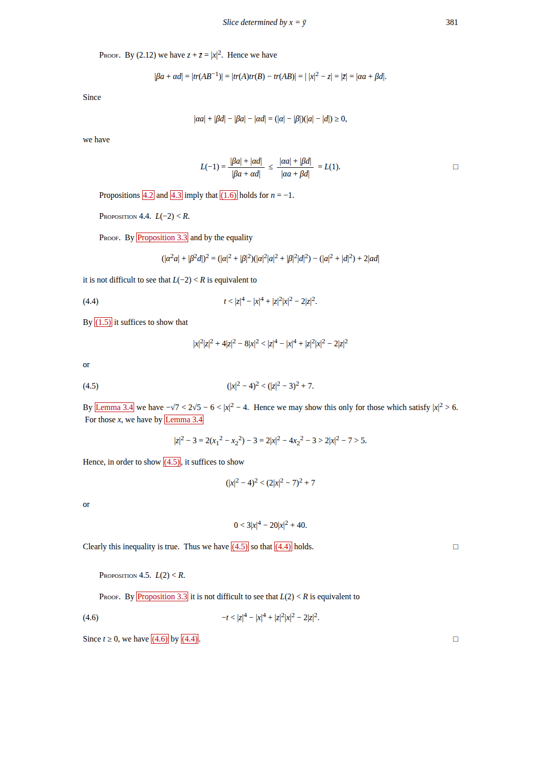Slice determined by x = ȳ 381
Proof. By (2.12) we have z + z̄ = |x|2. Hence we have
|βa + αd| = |tr(AB−1)| = |tr(A)tr(B) − tr(AB)| = | |x|2 − z| = |z̄| = |αa + βd|.
Since
|αa| + |βd| − |βa| − |αd| = (|α| − |β|)(|a| − |d|) ≥ 0,
we have
L(−1) = |βa| + |αd||βa + αd| ≤ |αa| + |βd||αa + βd| = L(1). □
Propositions 4.2 and 4.3 imply that (1.6) holds for n = −1.
Proposition 4.4. L(−2) < R.
Proof. By Proposition 3.3 and by the equality
(|α2a| + |β2d|)2 = (|α|2 + |β|2)(|α|2|a|2 + |β|2|d|2) − (|a|2 + |d|2) + 2|ad|
it is not difficult to see that L(−2) < R is equivalent to
(4.4) t < |z|4 − |x|4 + |z|2|x|2 − 2|z|2.
By (1.5) it suffices to show that
|x|2|z|2 + 4|z|2 − 8|x|2 < |z|4 − |x|4 + |z|2|x|2 − 2|z|2
or
(4.5) (|x|2 − 4)2 < (|z|2 − 3)2 + 7.
By Lemma 3.4 we have −√7 < 2√5 − 6 < |x|2 − 4. Hence we may show this only for those which satisfy |x|2 > 6. For those x, we have by Lemma 3.4
|z|2 − 3 = 2(x12 − x22) − 3 = 2|x|2 − 4x22 − 3 > 2|x|2 − 7 > 5.
Hence, in order to show (4.5), it suffices to show
(|x|2 − 4)2 < (2|x|2 − 7)2 + 7
or
0 < 3|x|4 − 20|x|2 + 40.
Clearly this inequality is true. Thus we have (4.5) so that (4.4) holds.□
Proposition 4.5. L(2) < R.
Proof. By Proposition 3.3 it is not difficult to see that L(2) < R is equivalent to
(4.6) −t < |z|4 − |x|4 + |z|2|x|2 − 2|z|2.
Since t ≥ 0, we have (4.6) by (4.4).□